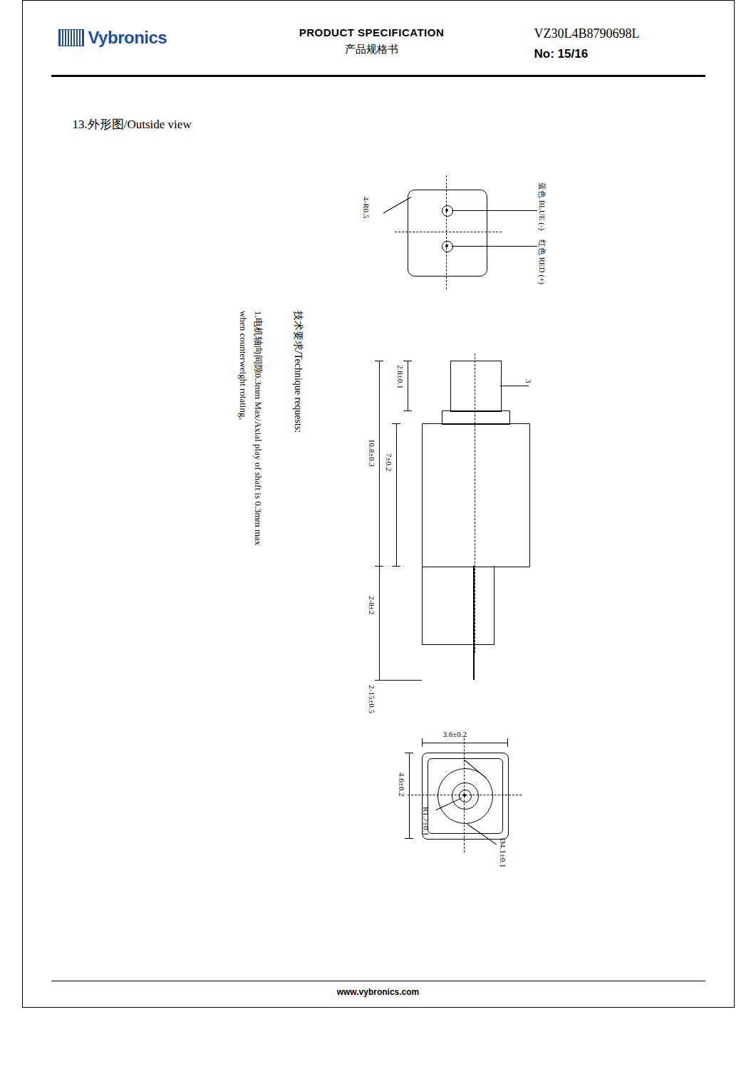Vybronics
PRODUCT SPECIFICATION
产品规格书
VZ30L4B8790698L
No: 15/16
13.外形图/Outside view
技术要求/Technique requests:
1.电机轴向间隙0.3mm Max/Axial play of shaft is 0.3mm max when counterweight rotating。
蓝色 BLUE (-)
红色 RED (+)
4-R0.5
2.8±0.1
3
10.8±0.3
7±0.2
2-8±2
2-15±0.5
3.6±0.2
4.6±0.2
R1.7±0.1
Ø4.1±0.1
www.vybronics.com